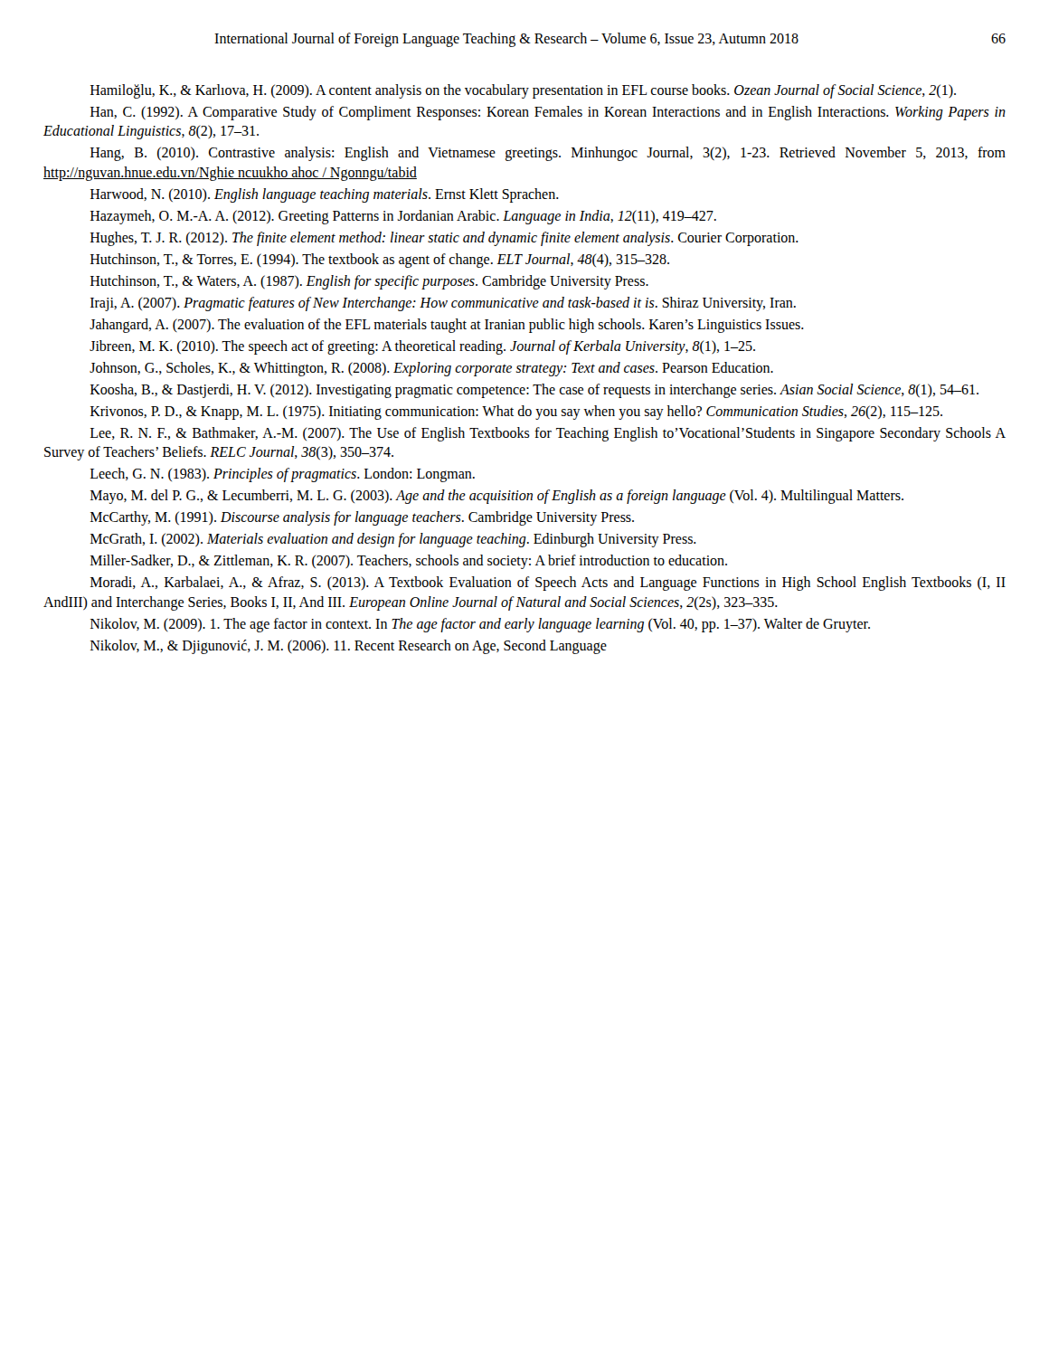International Journal of Foreign Language Teaching & Research – Volume 6, Issue 23, Autumn 2018
66
Hamiloğlu, K., & Karlıova, H. (2009). A content analysis on the vocabulary presentation in EFL course books. Ozean Journal of Social Science, 2(1).
Han, C. (1992). A Comparative Study of Compliment Responses: Korean Females in Korean Interactions and in English Interactions. Working Papers in Educational Linguistics, 8(2), 17–31.
Hang, B. (2010). Contrastive analysis: English and Vietnamese greetings. Minhungoc Journal, 3(2), 1-23. Retrieved November 5, 2013, from http://nguvan.hnue.edu.vn/Nghie ncuukho ahoc / Ngonngu/tabid
Harwood, N. (2010). English language teaching materials. Ernst Klett Sprachen.
Hazaymeh, O. M.-A. A. (2012). Greeting Patterns in Jordanian Arabic. Language in India, 12(11), 419–427.
Hughes, T. J. R. (2012). The finite element method: linear static and dynamic finite element analysis. Courier Corporation.
Hutchinson, T., & Torres, E. (1994). The textbook as agent of change. ELT Journal, 48(4), 315–328.
Hutchinson, T., & Waters, A. (1987). English for specific purposes. Cambridge University Press.
Iraji, A. (2007). Pragmatic features of New Interchange: How communicative and task-based it is. Shiraz University, Iran.
Jahangard, A. (2007). The evaluation of the EFL materials taught at Iranian public high schools. Karen’s Linguistics Issues.
Jibreen, M. K. (2010). The speech act of greeting: A theoretical reading. Journal of Kerbala University, 8(1), 1–25.
Johnson, G., Scholes, K., & Whittington, R. (2008). Exploring corporate strategy: Text and cases. Pearson Education.
Koosha, B., & Dastjerdi, H. V. (2012). Investigating pragmatic competence: The case of requests in interchange series. Asian Social Science, 8(1), 54–61.
Krivonos, P. D., & Knapp, M. L. (1975). Initiating communication: What do you say when you say hello? Communication Studies, 26(2), 115–125.
Lee, R. N. F., & Bathmaker, A.-M. (2007). The Use of English Textbooks for Teaching English to’Vocational’Students in Singapore Secondary Schools A Survey of Teachers’ Beliefs. RELC Journal, 38(3), 350–374.
Leech, G. N. (1983). Principles of pragmatics. London: Longman.
Mayo, M. del P. G., & Lecumberri, M. L. G. (2003). Age and the acquisition of English as a foreign language (Vol. 4). Multilingual Matters.
McCarthy, M. (1991). Discourse analysis for language teachers. Cambridge University Press.
McGrath, I. (2002). Materials evaluation and design for language teaching. Edinburgh University Press.
Miller-Sadker, D., & Zittleman, K. R. (2007). Teachers, schools and society: A brief introduction to education.
Moradi, A., Karbalaei, A., & Afraz, S. (2013). A Textbook Evaluation of Speech Acts and Language Functions in High School English Textbooks (I, II AndIII) and Interchange Series, Books I, II, And III. European Online Journal of Natural and Social Sciences, 2(2s), 323–335.
Nikolov, M. (2009). 1. The age factor in context. In The age factor and early language learning (Vol. 40, pp. 1–37). Walter de Gruyter.
Nikolov, M., & Djigunović, J. M. (2006). 11. Recent Research on Age, Second Language